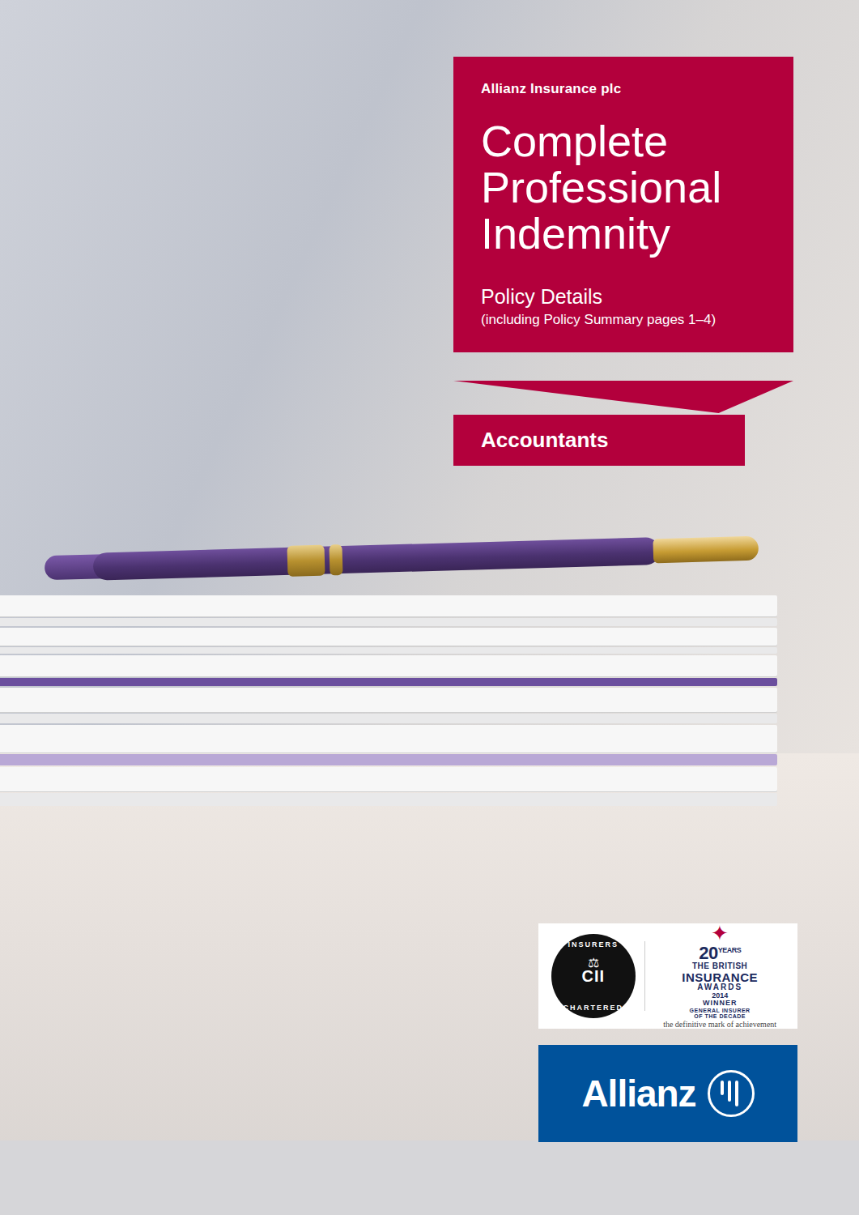Allianz Insurance plc
Complete
Professional
Indemnity
Policy Details
(including Policy Summary pages 1–4)
Accountants
INSURERS
⚖
CII
CHARTERED
✦
20YEARS
THE BRITISH
INSURANCE
AWARDS
2014
WINNER
GENERAL INSURER
OF THE DECADE
the definitive mark of achievement
Allianz